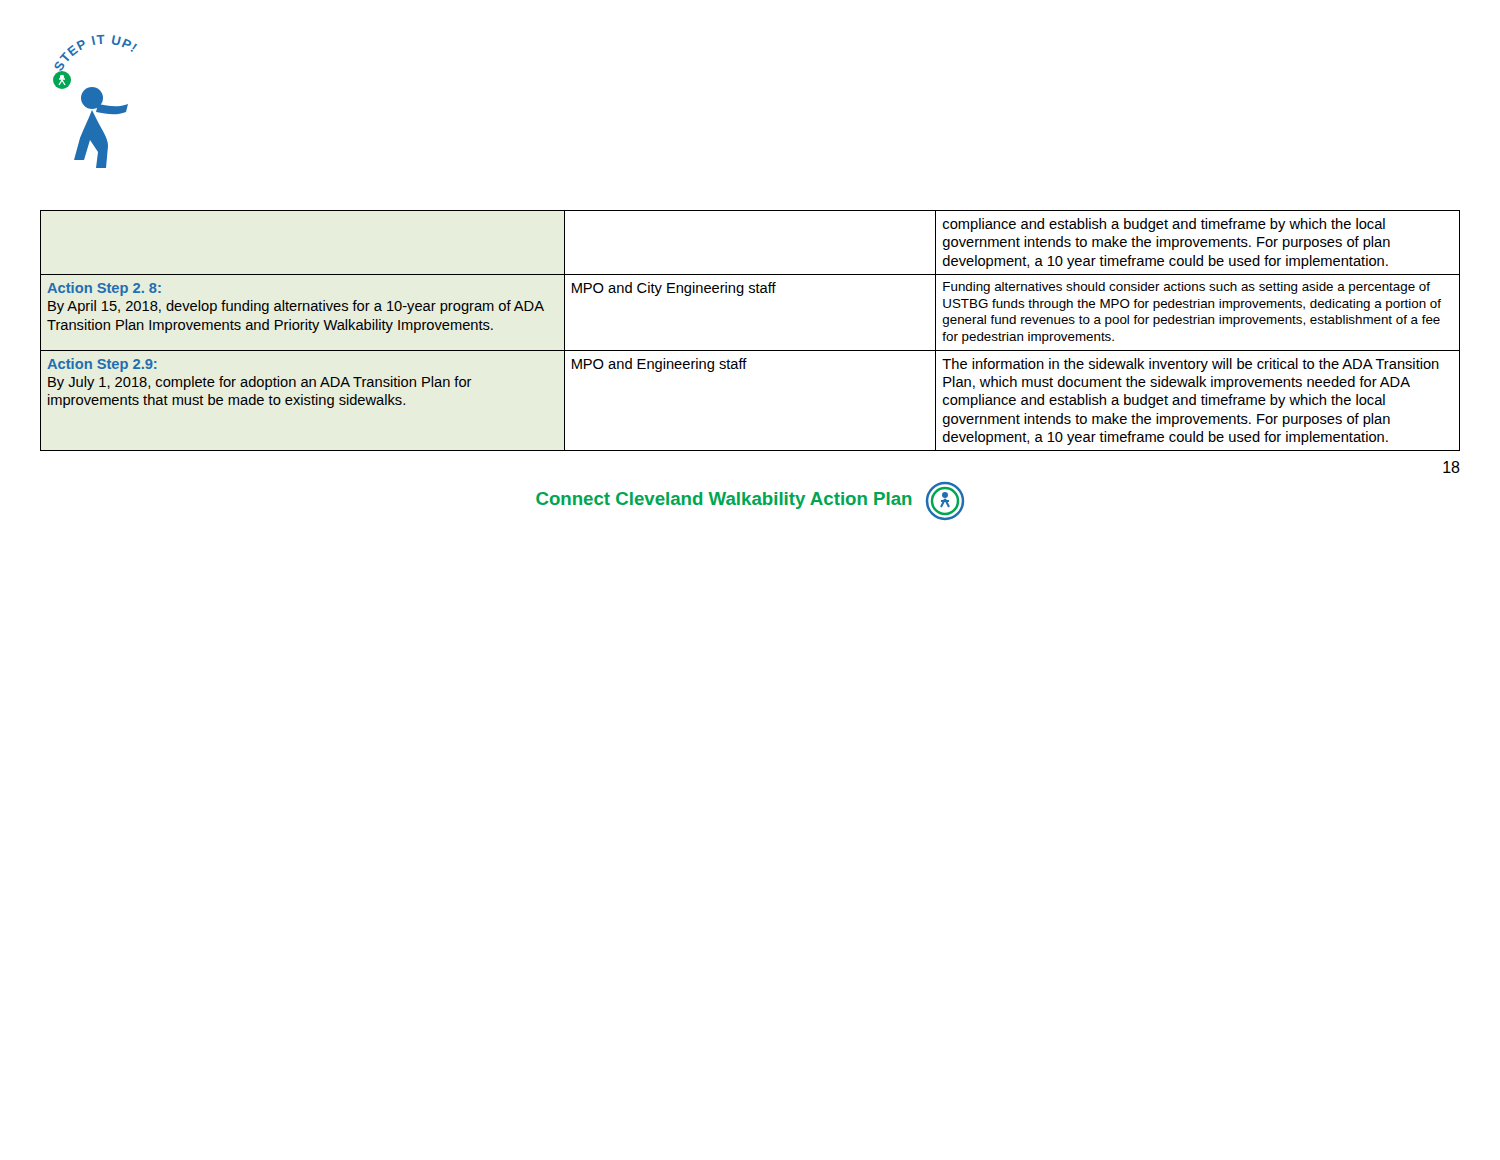STEP IT UP!
| | | compliance and establish a budget and timeframe by which the local government intends to make the improvements. For purposes of plan development, a 10 year timeframe could be used for implementation. |
| Action Step 2. 8: By April 15, 2018, develop funding alternatives for a 10-year program of ADA Transition Plan Improvements and Priority Walkability Improvements. | MPO and City Engineering staff | Funding alternatives should consider actions such as setting aside a percentage of USTBG funds through the MPO for pedestrian improvements, dedicating a portion of general fund revenues to a pool for pedestrian improvements, establishment of a fee for pedestrian improvements. |
| Action Step 2.9: By July 1, 2018, complete for adoption an ADA Transition Plan for improvements that must be made to existing sidewalks. | MPO and Engineering staff | The information in the sidewalk inventory will be critical to the ADA Transition Plan, which must document the sidewalk improvements needed for ADA compliance and establish a budget and timeframe by which the local government intends to make the improvements. For purposes of plan development, a 10 year timeframe could be used for implementation. |
18
Connect Cleveland Walkability Action Plan